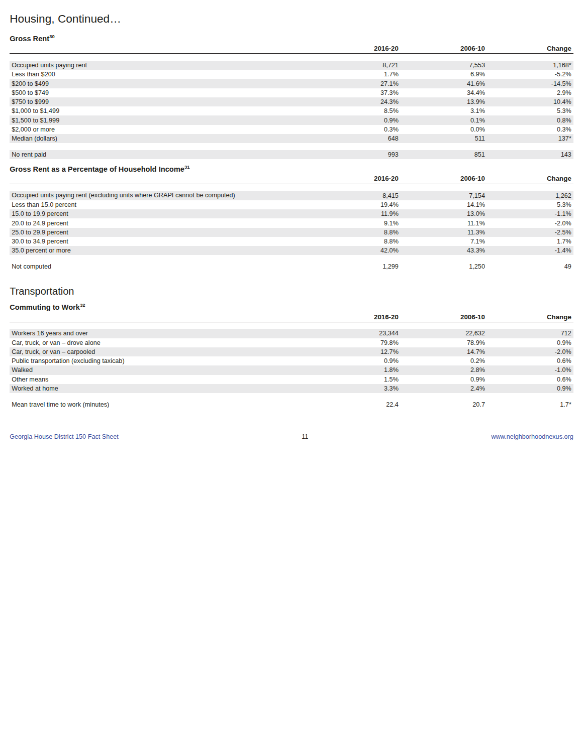Housing, Continued…
Gross Rent 30
| | 2016-20 | 2006-10 | Change |
| --- | --- | --- | --- |
| Occupied units paying rent | 8,721 | 7,553 | 1,168* |
| Less than $200 | 1.7% | 6.9% | -5.2% |
| $200 to $499 | 27.1% | 41.6% | -14.5% |
| $500 to $749 | 37.3% | 34.4% | 2.9% |
| $750 to $999 | 24.3% | 13.9% | 10.4% |
| $1,000 to $1,499 | 8.5% | 3.1% | 5.3% |
| $1,500 to $1,999 | 0.9% | 0.1% | 0.8% |
| $2,000 or more | 0.3% | 0.0% | 0.3% |
| Median (dollars) | 648 | 511 | 137* |
| No rent paid | 993 | 851 | 143 |
Gross Rent as a Percentage of Household Income 31
| | 2016-20 | 2006-10 | Change |
| --- | --- | --- | --- |
| Occupied units paying rent (excluding units where GRAPI cannot be computed) | 8,415 | 7,154 | 1,262 |
| Less than 15.0 percent | 19.4% | 14.1% | 5.3% |
| 15.0 to 19.9 percent | 11.9% | 13.0% | -1.1% |
| 20.0 to 24.9 percent | 9.1% | 11.1% | -2.0% |
| 25.0 to 29.9 percent | 8.8% | 11.3% | -2.5% |
| 30.0 to 34.9 percent | 8.8% | 7.1% | 1.7% |
| 35.0 percent or more | 42.0% | 43.3% | -1.4% |
| Not computed | 1,299 | 1,250 | 49 |
Transportation
Commuting to Work 32
| | 2016-20 | 2006-10 | Change |
| --- | --- | --- | --- |
| Workers 16 years and over | 23,344 | 22,632 | 712 |
| Car, truck, or van – drove alone | 79.8% | 78.9% | 0.9% |
| Car, truck, or van – carpooled | 12.7% | 14.7% | -2.0% |
| Public transportation (excluding taxicab) | 0.9% | 0.2% | 0.6% |
| Walked | 1.8% | 2.8% | -1.0% |
| Other means | 1.5% | 0.9% | 0.6% |
| Worked at home | 3.3% | 2.4% | 0.9% |
| Mean travel time to work (minutes) | 22.4 | 20.7 | 1.7* |
Georgia House District 150 Fact Sheet
11
www.neighborhoodnexus.org